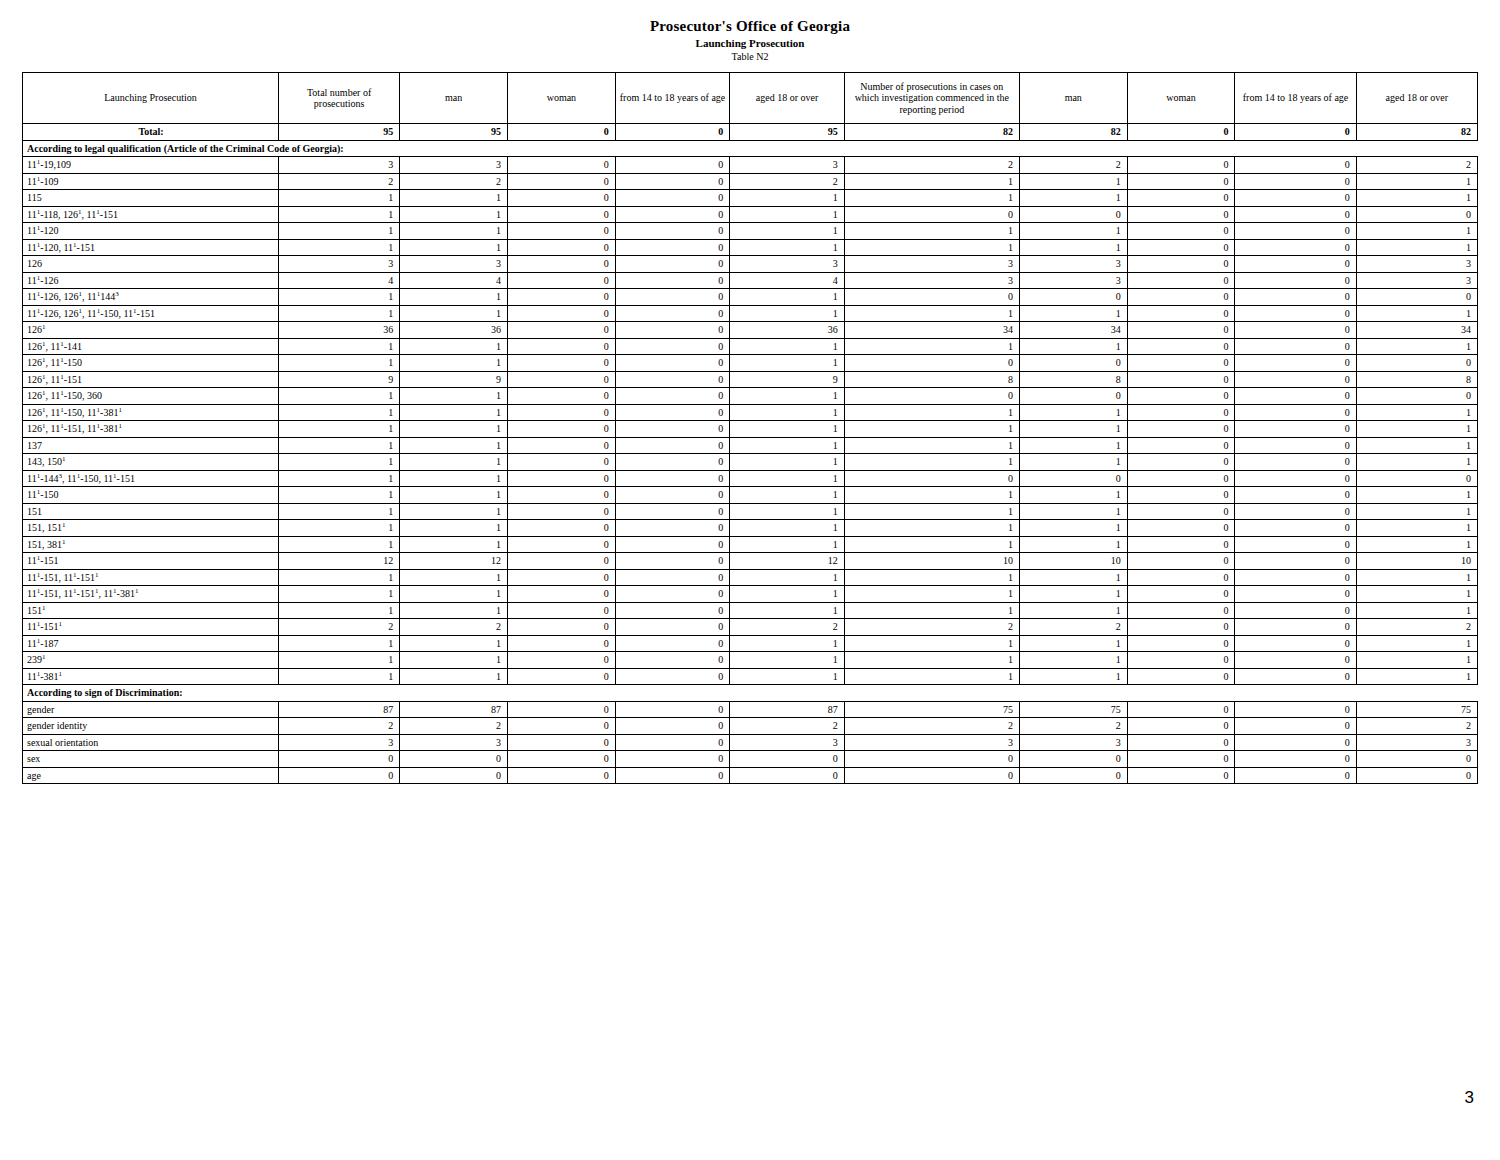Prosecutor's Office of Georgia
Launching Prosecution
Table N2
| Launching Prosecution | Total number of prosecutions | man | woman | from 14 to 18 years of age | aged 18 or over | Number of prosecutions in cases on which investigation commenced in the reporting period | man | woman | from 14 to 18 years of age | aged 18 or over |
| --- | --- | --- | --- | --- | --- | --- | --- | --- | --- | --- |
| Total: | 95 | 95 | 0 | 0 | 95 | 82 | 82 | 0 | 0 | 82 |
| According to legal qualification (Article of the Criminal Code of Georgia): |
| 11 1 -19,109 | 3 | 3 | 0 | 0 | 3 | 2 | 2 | 0 | 0 | 2 |
| 11 1 -109 | 2 | 2 | 0 | 0 | 2 | 1 | 1 | 0 | 0 | 1 |
| 115 | 1 | 1 | 0 | 0 | 1 | 1 | 1 | 0 | 0 | 1 |
| 11 1 -118, 126 1 , 11 1 -151 | 1 | 1 | 0 | 0 | 1 | 0 | 0 | 0 | 0 | 0 |
| 11 1 -120 | 1 | 1 | 0 | 0 | 1 | 1 | 1 | 0 | 0 | 1 |
| 11 1 -120, 11 1 -151 | 1 | 1 | 0 | 0 | 1 | 1 | 1 | 0 | 0 | 1 |
| 126 | 3 | 3 | 0 | 0 | 3 | 3 | 3 | 0 | 0 | 3 |
| 11 1 -126 | 4 | 4 | 0 | 0 | 4 | 3 | 3 | 0 | 0 | 3 |
| 11 1 -126, 126 1 , 11 1 144 3 | 1 | 1 | 0 | 0 | 1 | 0 | 0 | 0 | 0 | 0 |
| 11 1 -126, 126 1 , 11 1 -150, 11 1 -151 | 1 | 1 | 0 | 0 | 1 | 1 | 1 | 0 | 0 | 1 |
| 126 1 | 36 | 36 | 0 | 0 | 36 | 34 | 34 | 0 | 0 | 34 |
| 126 1 , 11 1 -141 | 1 | 1 | 0 | 0 | 1 | 1 | 1 | 0 | 0 | 1 |
| 126 1 , 11 1 -150 | 1 | 1 | 0 | 0 | 1 | 0 | 0 | 0 | 0 | 0 |
| 126 1 , 11 1 -151 | 9 | 9 | 0 | 0 | 9 | 8 | 8 | 0 | 0 | 8 |
| 126 1 , 11 1 -150, 360 | 1 | 1 | 0 | 0 | 1 | 0 | 0 | 0 | 0 | 0 |
| 126 1 , 11 1 -150, 11 1 -381 1 | 1 | 1 | 0 | 0 | 1 | 1 | 1 | 0 | 0 | 1 |
| 126 1 , 11 1 -151, 11 1 -381 1 | 1 | 1 | 0 | 0 | 1 | 1 | 1 | 0 | 0 | 1 |
| 137 | 1 | 1 | 0 | 0 | 1 | 1 | 1 | 0 | 0 | 1 |
| 143, 150 1 | 1 | 1 | 0 | 0 | 1 | 1 | 1 | 0 | 0 | 1 |
| 11 1 -144 3 , 11 1 -150, 11 1 -151 | 1 | 1 | 0 | 0 | 1 | 0 | 0 | 0 | 0 | 0 |
| 11 1 -150 | 1 | 1 | 0 | 0 | 1 | 1 | 1 | 0 | 0 | 1 |
| 151 | 1 | 1 | 0 | 0 | 1 | 1 | 1 | 0 | 0 | 1 |
| 151, 151 1 | 1 | 1 | 0 | 0 | 1 | 1 | 1 | 0 | 0 | 1 |
| 151, 381 1 | 1 | 1 | 0 | 0 | 1 | 1 | 1 | 0 | 0 | 1 |
| 11 1 -151 | 12 | 12 | 0 | 0 | 12 | 10 | 10 | 0 | 0 | 10 |
| 11 1 -151, 11 1 -151 1 | 1 | 1 | 0 | 0 | 1 | 1 | 1 | 0 | 0 | 1 |
| 11 1 -151, 11 1 -151 1 , 11 1 -381 1 | 1 | 1 | 0 | 0 | 1 | 1 | 1 | 0 | 0 | 1 |
| 151 1 | 1 | 1 | 0 | 0 | 1 | 1 | 1 | 0 | 0 | 1 |
| 11 1 -151 1 | 2 | 2 | 0 | 0 | 2 | 2 | 2 | 0 | 0 | 2 |
| 11 1 -187 | 1 | 1 | 0 | 0 | 1 | 1 | 1 | 0 | 0 | 1 |
| 239 1 | 1 | 1 | 0 | 0 | 1 | 1 | 1 | 0 | 0 | 1 |
| 11 1 -381 1 | 1 | 1 | 0 | 0 | 1 | 1 | 1 | 0 | 0 | 1 |
| According to sign of Discrimination: |
| gender | 87 | 87 | 0 | 0 | 87 | 75 | 75 | 0 | 0 | 75 |
| gender identity | 2 | 2 | 0 | 0 | 2 | 2 | 2 | 0 | 0 | 2 |
| sexual orientation | 3 | 3 | 0 | 0 | 3 | 3 | 3 | 0 | 0 | 3 |
| sex | 0 | 0 | 0 | 0 | 0 | 0 | 0 | 0 | 0 | 0 |
| age | 0 | 0 | 0 | 0 | 0 | 0 | 0 | 0 | 0 | 0 |
3